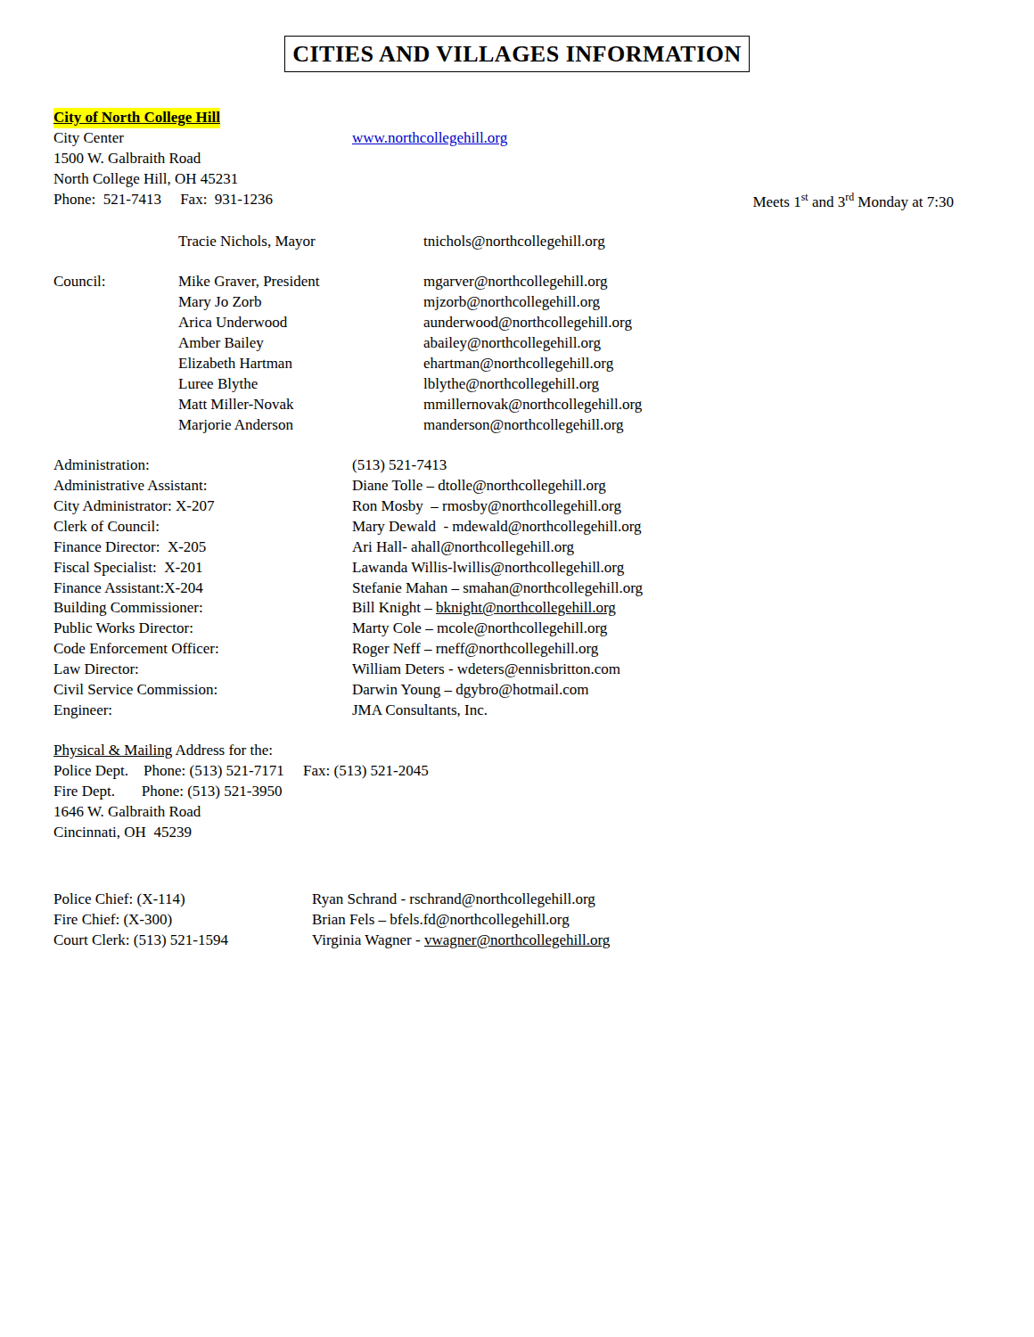CITIES AND VILLAGES INFORMATION
City of North College Hill
City Center
www.northcollegehill.org
1500 W. Galbraith Road
North College Hill, OH 45231
Phone: 521-7413 Fax: 931-1236
Meets 1st and 3rd Monday at 7:30
| | Tracie Nichols, Mayor | tnichols@northcollegehill.org |
| Council: | Mike Graver, President | mgarver@northcollegehill.org |
| | Mary Jo Zorb | mjzorb@northcollegehill.org |
| | Arica Underwood | aunderwood@northcollegehill.org |
| | Amber Bailey | abailey@northcollegehill.org |
| | Elizabeth Hartman | ehartman@northcollegehill.org |
| | Luree Blythe | lblythe@northcollegehill.org |
| | Matt Miller-Novak | mmillernovak@northcollegehill.org |
| | Marjorie Anderson | manderson@northcollegehill.org |
| Administration: | (513) 521-7413 |
| Administrative Assistant: | Diane Tolle – dtolle@northcollegehill.org |
| City Administrator: X-207 | Ron Mosby – rmosby@northcollegehill.org |
| Clerk of Council: | Mary Dewald - mdewald@northcollegehill.org |
| Finance Director: X-205 | Ari Hall- ahall@northcollegehill.org |
| Fiscal Specialist: X-201 | Lawanda Willis-lwillis@northcollegehill.org |
| Finance Assistant:X-204 | Stefanie Mahan – smahan@northcollegehill.org |
| Building Commissioner: | Bill Knight – bknight@northcollegehill.org |
| Public Works Director: | Marty Cole – mcole@northcollegehill.org |
| Code Enforcement Officer: | Roger Neff – rneff@northcollegehill.org |
| Law Director: | William Deters - wdeters@ennisbritton.com |
| Civil Service Commission: | Darwin Young – dgybro@hotmail.com |
| Engineer: | JMA Consultants, Inc. |
Physical & Mailing Address for the:
Police Dept. Phone: (513) 521-7171 Fax: (513) 521-2045
Fire Dept. Phone: (513) 521-3950
1646 W. Galbraith Road
Cincinnati, OH 45239
| Police Chief: (X-114) | Ryan Schrand - rschrand@northcollegehill.org |
| Fire Chief: (X-300) | Brian Fels – bfels.fd@northcollegehill.org |
| Court Clerk: (513) 521-1594 | Virginia Wagner - vwagner@northcollegehill.org |